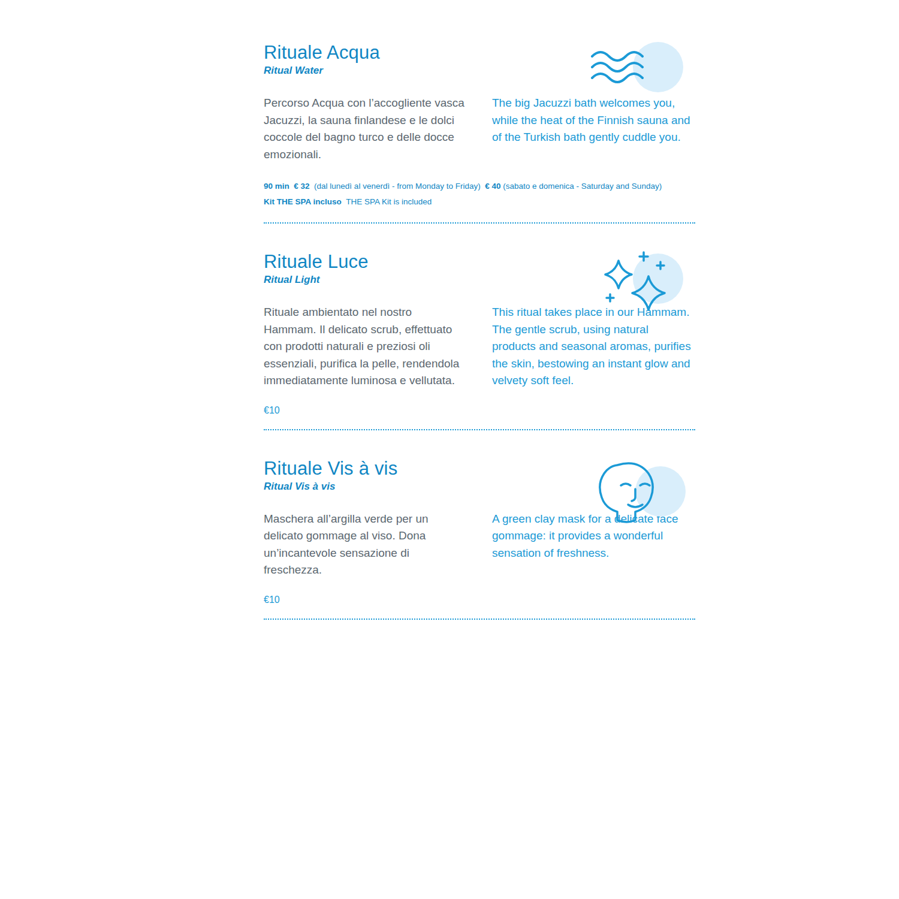Rituale Acqua
Ritual Water
Percorso Acqua con l’accogliente vasca Jacuzzi, la sauna finlandese e le dolci coccole del bagno turco e delle docce emozionali.
The big Jacuzzi bath welcomes you, while the heat of the Finnish sauna and of the Turkish bath gently cuddle you.
90 min € 32 (dal lunedì al venerdì - from Monday to Friday) € 40 (sabato e domenica - Saturday and Sunday)
Kit THE SPA incluso THE SPA Kit is included
Rituale Luce
Ritual Light
Rituale ambientato nel nostro Hammam. Il delicato scrub, effettuato con prodotti naturali e preziosi oli essenziali, purifica la pelle, rendendola immediatamente luminosa e vellutata.
This ritual takes place in our Hammam. The gentle scrub, using natural products and seasonal aromas, purifies the skin, bestowing an instant glow and velvety soft feel.
€10
Rituale Vis à vis
Ritual Vis à vis
Maschera all’argilla verde per un delicato gommage al viso. Dona un’incantevole sensazione di freschezza.
A green clay mask for a delicate face gommage: it provides a wonderful sensation of freshness.
€10